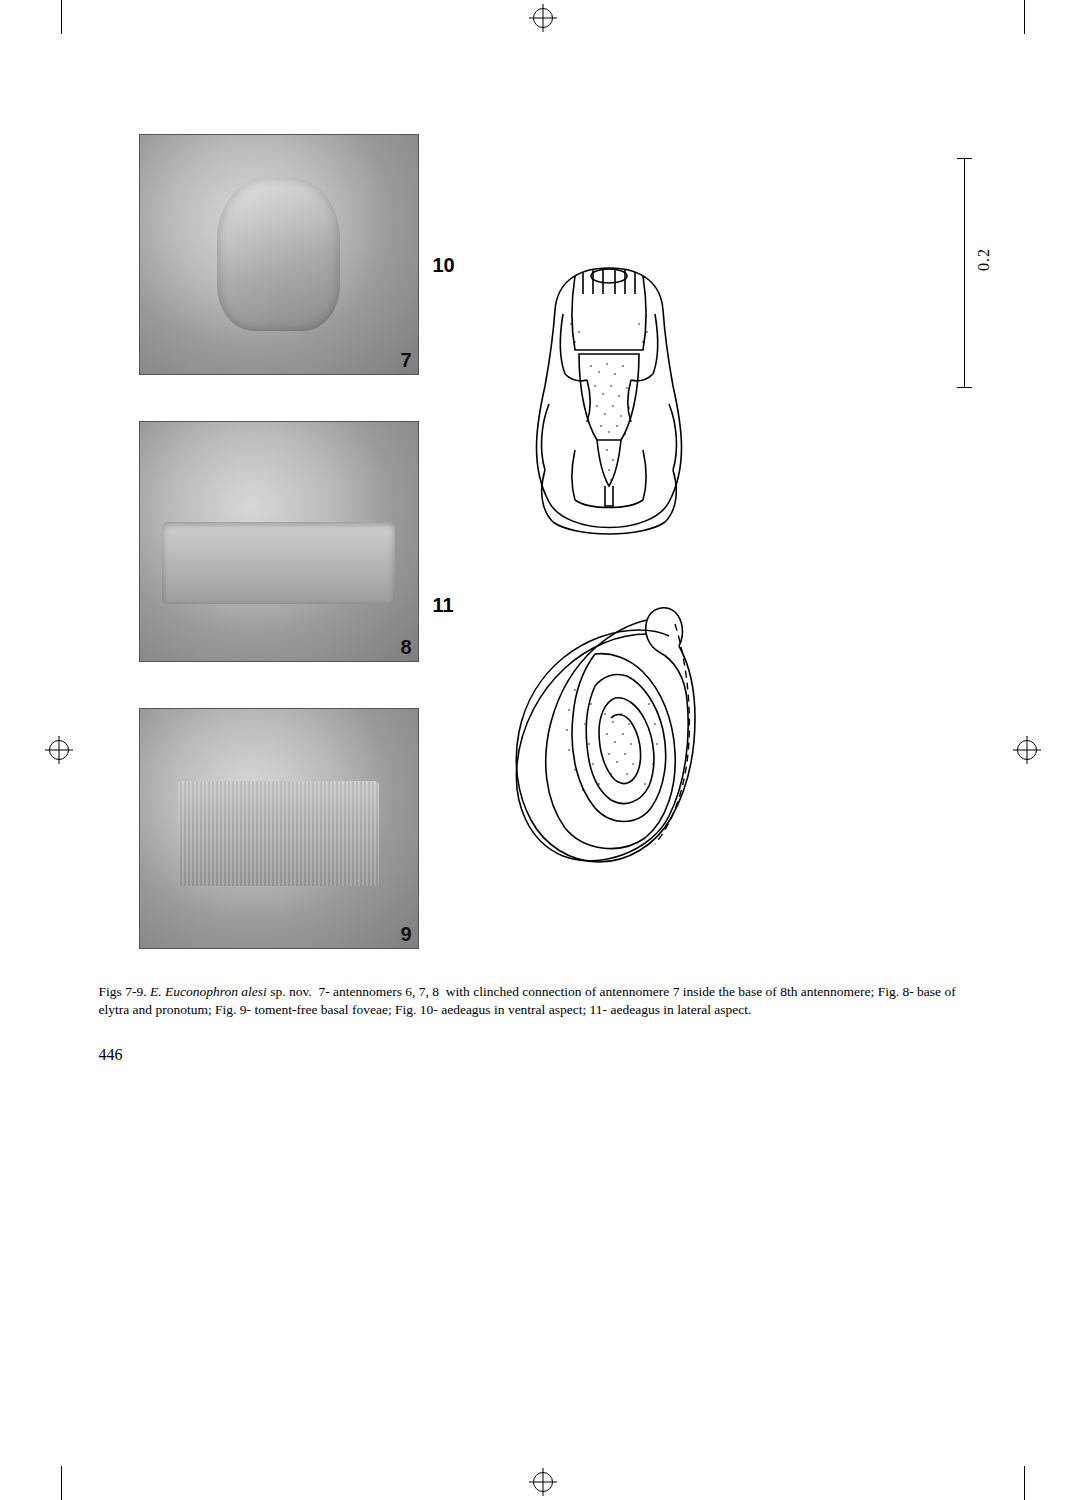26µm Muséum Genève 11mm 15kV 600x
7
78µm Muséum Genève 12mm 15kV 200x
8
31µm Muséum Genève 12mm 15kV 500x
9
0.2
10
11
Figs 7-9. E. Euconophron alesi sp. nov. 7- antennomers 6, 7, 8 with clinched connection of antennomere 7 inside the base of 8th antennomere; Fig. 8- base of elytra and pronotum; Fig. 9- toment-free basal foveae; Fig. 10- aedeagus in ventral aspect; 11- aedeagus in lateral aspect.
446